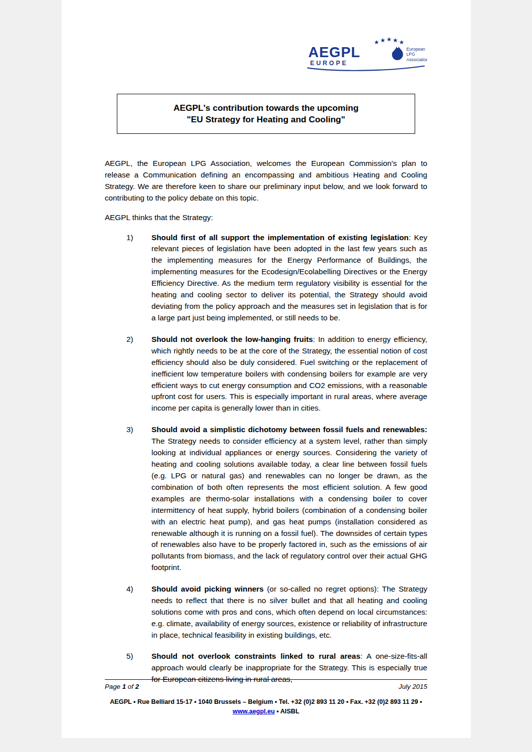AEGPL EUROPE European LPG Association
AEGPL's contribution towards the upcoming
"EU Strategy for Heating and Cooling"
AEGPL, the European LPG Association, welcomes the European Commission's plan to release a Communication defining an encompassing and ambitious Heating and Cooling Strategy. We are therefore keen to share our preliminary input below, and we look forward to contributing to the policy debate on this topic.
AEGPL thinks that the Strategy:
Should first of all support the implementation of existing legislation: Key relevant pieces of legislation have been adopted in the last few years such as the implementing measures for the Energy Performance of Buildings, the implementing measures for the Ecodesign/Ecolabelling Directives or the Energy Efficiency Directive. As the medium term regulatory visibility is essential for the heating and cooling sector to deliver its potential, the Strategy should avoid deviating from the policy approach and the measures set in legislation that is for a large part just being implemented, or still needs to be.
Should not overlook the low-hanging fruits: In addition to energy efficiency, which rightly needs to be at the core of the Strategy, the essential notion of cost efficiency should also be duly considered. Fuel switching or the replacement of inefficient low temperature boilers with condensing boilers for example are very efficient ways to cut energy consumption and CO2 emissions, with a reasonable upfront cost for users. This is especially important in rural areas, where average income per capita is generally lower than in cities.
Should avoid a simplistic dichotomy between fossil fuels and renewables: The Strategy needs to consider efficiency at a system level, rather than simply looking at individual appliances or energy sources. Considering the variety of heating and cooling solutions available today, a clear line between fossil fuels (e.g. LPG or natural gas) and renewables can no longer be drawn, as the combination of both often represents the most efficient solution. A few good examples are thermo-solar installations with a condensing boiler to cover intermittency of heat supply, hybrid boilers (combination of a condensing boiler with an electric heat pump), and gas heat pumps (installation considered as renewable although it is running on a fossil fuel). The downsides of certain types of renewables also have to be properly factored in, such as the emissions of air pollutants from biomass, and the lack of regulatory control over their actual GHG footprint.
Should avoid picking winners (or so-called no regret options): The Strategy needs to reflect that there is no silver bullet and that all heating and cooling solutions come with pros and cons, which often depend on local circumstances: e.g. climate, availability of energy sources, existence or reliability of infrastructure in place, technical feasibility in existing buildings, etc.
Should not overlook constraints linked to rural areas: A one-size-fits-all approach would clearly be inappropriate for the Strategy. This is especially true for European citizens living in rural areas,
Page 1 of 2 July 2015
AEGPL • Rue Belliard 15-17 • 1040 Brussels – Belgium • Tel. +32 (0)2 893 11 20 • Fax. +32 (0)2 893 11 29 • www.aegpl.eu • AISBL